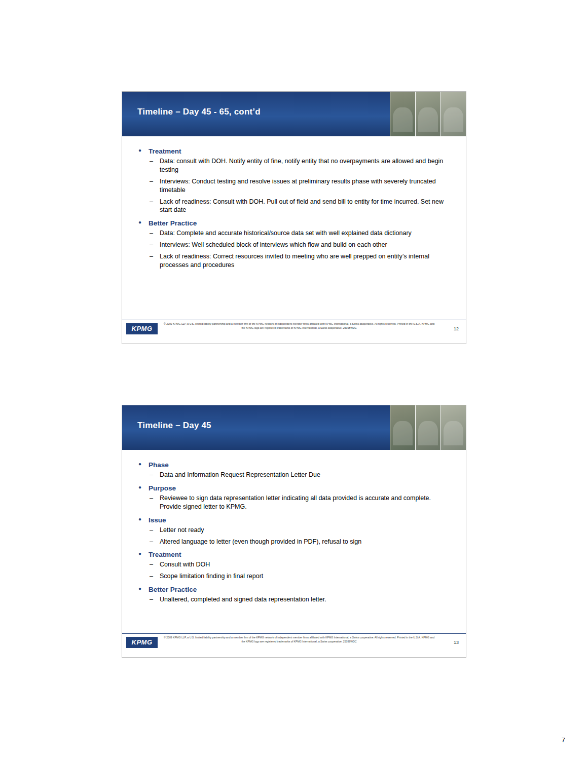Timeline – Day 45 - 65, cont’d
Treatment
Data: consult with DOH. Notify entity of fine, notify entity that no overpayments are allowed and begin testing
Interviews: Conduct testing and resolve issues at preliminary results phase with severely truncated timetable
Lack of readiness: Consult with DOH. Pull out of field and send bill to entity for time incurred. Set new start date
Better Practice
Data: Complete and accurate historical/source data set with well explained data dictionary
Interviews: Well scheduled block of interviews which flow and build on each other
Lack of readiness: Correct resources invited to meeting who are well prepped on entity’s internal processes and procedures
KPMG
© 2009 KPMG LLP, a U.S. limited liability partnership and a member firm of the KPMG network of independent member firms affiliated with KPMG International, a Swiss cooperative. All rights reserved. Printed in the U.S.A. KPMG and the KPMG logo are registered trademarks of KPMG International, a Swiss cooperative. 25038WDC
12
Timeline – Day 45
Phase
Data and Information Request Representation Letter Due
Purpose
Reviewee to sign data representation letter indicating all data provided is accurate and complete. Provide signed letter to KPMG.
Issue
Letter not ready
Altered language to letter (even though provided in PDF), refusal to sign
Treatment
Consult with DOH
Scope limitation finding in final report
Better Practice
Unaltered, completed and signed data representation letter.
KPMG
© 2009 KPMG LLP, a U.S. limited liability partnership and a member firm of the KPMG network of independent member firms affiliated with KPMG International, a Swiss cooperative. All rights reserved. Printed in the U.S.A. KPMG and the KPMG logo are registered trademarks of KPMG International, a Swiss cooperative. 25038WDC
13
7